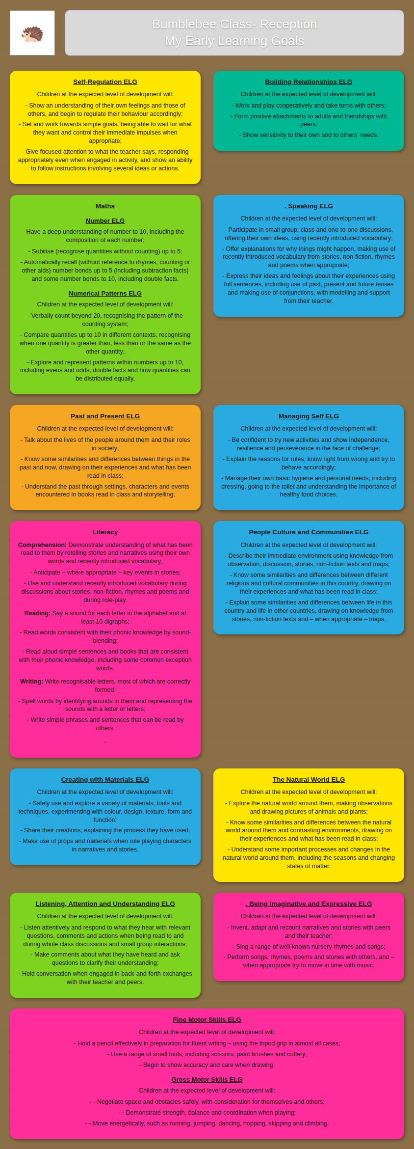🦔
Bumblebee Class- Reception
My Early Learning Goals
Self-Regulation ELG
Children at the expected level of development will:
Show an understanding of their own feelings and those of others, and begin to regulate their behaviour accordingly;
Set and work towards simple goals, being able to wait for what they want and control their immediate impulses when appropriate;
Give focused attention to what the teacher says, responding appropriately even when engaged in activity, and show an ability to follow instructions involving several ideas or actions.
Building Relationships ELG
Children at the expected level of development will:
Work and play cooperatively and take turns with others;
Form positive attachments to adults and friendships with peers;
Show sensitivity to their own and to others' needs.
Maths
Number ELG
Have a deep understanding of number to 10, including the composition of each number;
Subitise (recognise quantities without counting) up to 5;
Automatically recall (without reference to rhymes, counting or other aids) number bonds up to 5 (including subtraction facts) and some number bonds to 10, including double facts.
Numerical Patterns ELG
Children at the expected level of development will:
Verbally count beyond 20, recognising the pattern of the counting system;
Compare quantities up to 10 in different contexts, recognising when one quantity is greater than, less than or the same as the other quantity;
Explore and represent patterns within numbers up to 10, including evens and odds, double facts and how quantities can be distributed equally.
. Speaking ELG
Children at the expected level of development will:
Participate in small group, class and one-to-one discussions, offering their own ideas, using recently introduced vocabulary;
Offer explanations for why things might happen, making use of recently introduced vocabulary from stories, non-fiction, rhymes and poems when appropriate;
Express their ideas and feelings about their experiences using full sentences, including use of past, present and future tenses and making use of conjunctions, with modelling and support from their teacher.
Past and Present ELG
Children at the expected level of development will:
Talk about the lives of the people around them and their roles in society;
Know some similarities and differences between things in the past and now, drawing on their experiences and what has been read in class;
Understand the past through settings, characters and events encountered in books read in class and storytelling;
Managing Self ELG
Children at the expected level of development will:
Be confident to try new activities and show independence, resilience and perseverance in the face of challenge;
Explain the reasons for rules, know right from wrong and try to behave accordingly;
Manage their own basic hygiene and personal needs, including dressing, going to the toilet and understanding the importance of healthy food choices.
Literacy
Comprehension: Demonstrate understanding of what has been read to them by retelling stories and narratives using their own words and recently introduced vocabulary;
Anticipate – where appropriate – key events in stories;
Use and understand recently introduced vocabulary during discussions about stories, non-fiction, rhymes and poems and during role-play.
Reading: Say a sound for each letter in the alphabet and at least 10 digraphs;
Read words consistent with their phonic knowledge by sound-blending;
Read aloud simple sentences and books that are consistent with their phonic knowledge, including some common exception words.
Writing: Write recognisable letters, most of which are correctly formed;
Spell words by identifying sounds in them and representing the sounds with a letter or letters;
Write simple phrases and sentences that can be read by others.
.
People Culture and Communities ELG
Children at the expected level of development will:
Describe their immediate environment using knowledge from observation, discussion, stories, non-fiction texts and maps;
Know some similarities and differences between different religious and cultural communities in this country, drawing on their experiences and what has been read in class;
Explain some similarities and differences between life in this country and life in other countries, drawing on knowledge from stories, non-fiction texts and – when appropriate – maps.
Creating with Materials ELG
Children at the expected level of development will:
Safely use and explore a variety of materials, tools and techniques, experimenting with colour, design, texture, form and function;
Share their creations, explaining the process they have used;
Make use of props and materials when role playing characters in narratives and stories.
The Natural World ELG
Children at the expected level of development will:
Explore the natural world around them, making observations and drawing pictures of animals and plants;
Know some similarities and differences between the natural world around them and contrasting environments, drawing on their experiences and what has been read in class;
Understand some important processes and changes in the natural world around them, including the seasons and changing states of matter.
Listening, Attention and Understanding ELG
Children at the expected level of development will:
Listen attentively and respond to what they hear with relevant questions, comments and actions when being read to and during whole class discussions and small group interactions;
Make comments about what they have heard and ask questions to clarify their understanding;
Hold conversation when engaged in back-and-forth exchanges with their teacher and peers.
. Being Imaginative and Expressive ELG
Children at the expected level of development will:
Invent, adapt and recount narratives and stories with peers and their teacher;
Sing a range of well-known nursery rhymes and songs;
Perform songs, rhymes, poems and stories with others, and – when appropriate try to move in time with music.
Fine Motor Skills ELG
Children at the expected level of development will:
Hold a pencil effectively in preparation for fluent writing – using the tripod grip in almost all cases;
Use a range of small tools, including scissors, paint brushes and cutlery;
Begin to show accuracy and care when drawing.
Gross Motor Skills ELG
Children at the expected level of development will:
- Negotiate space and obstacles safely, with consideration for themselves and others;
- Demonstrate strength, balance and coordination when playing;
- Move energetically, such as running, jumping, dancing, hopping, skipping and climbing.